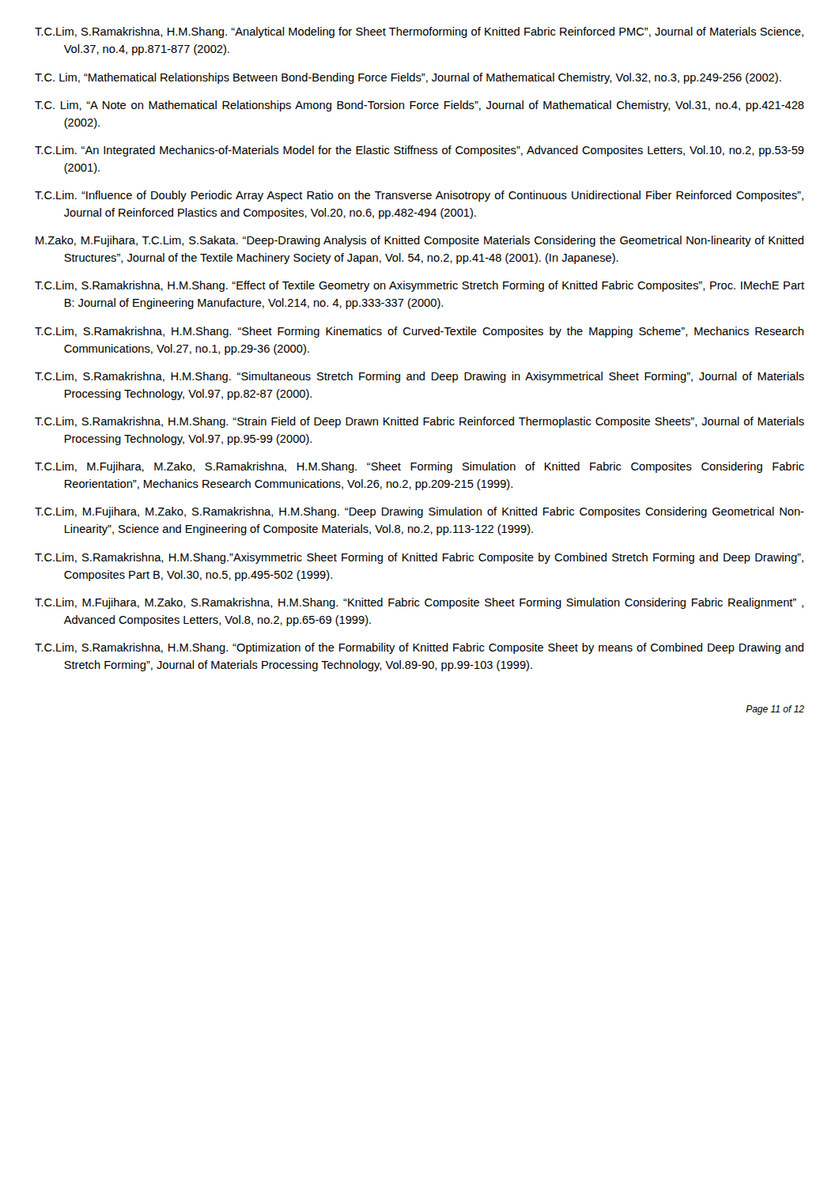T.C.Lim, S.Ramakrishna, H.M.Shang. “Analytical Modeling for Sheet Thermoforming of Knitted Fabric Reinforced PMC”, Journal of Materials Science, Vol.37, no.4, pp.871-877 (2002).
T.C. Lim, “Mathematical Relationships Between Bond-Bending Force Fields”, Journal of Mathematical Chemistry, Vol.32, no.3, pp.249-256 (2002).
T.C. Lim, “A Note on Mathematical Relationships Among Bond-Torsion Force Fields”, Journal of Mathematical Chemistry, Vol.31, no.4, pp.421-428 (2002).
T.C.Lim. “An Integrated Mechanics-of-Materials Model for the Elastic Stiffness of Composites”, Advanced Composites Letters, Vol.10, no.2, pp.53-59 (2001).
T.C.Lim. “Influence of Doubly Periodic Array Aspect Ratio on the Transverse Anisotropy of Continuous Unidirectional Fiber Reinforced Composites”, Journal of Reinforced Plastics and Composites, Vol.20, no.6, pp.482-494 (2001).
M.Zako, M.Fujihara, T.C.Lim, S.Sakata. “Deep-Drawing Analysis of Knitted Composite Materials Considering the Geometrical Non-linearity of Knitted Structures”, Journal of the Textile Machinery Society of Japan, Vol. 54, no.2, pp.41-48 (2001). (In Japanese).
T.C.Lim, S.Ramakrishna, H.M.Shang. “Effect of Textile Geometry on Axisymmetric Stretch Forming of Knitted Fabric Composites”, Proc. IMechE Part B: Journal of Engineering Manufacture, Vol.214, no. 4, pp.333-337 (2000).
T.C.Lim, S.Ramakrishna, H.M.Shang. “Sheet Forming Kinematics of Curved-Textile Composites by the Mapping Scheme”, Mechanics Research Communications, Vol.27, no.1, pp.29-36 (2000).
T.C.Lim, S.Ramakrishna, H.M.Shang. “Simultaneous Stretch Forming and Deep Drawing in Axisymmetrical Sheet Forming”, Journal of Materials Processing Technology, Vol.97, pp.82-87 (2000).
T.C.Lim, S.Ramakrishna, H.M.Shang. “Strain Field of Deep Drawn Knitted Fabric Reinforced Thermoplastic Composite Sheets”, Journal of Materials Processing Technology, Vol.97, pp.95-99 (2000).
T.C.Lim, M.Fujihara, M.Zako, S.Ramakrishna, H.M.Shang. “Sheet Forming Simulation of Knitted Fabric Composites Considering Fabric Reorientation”, Mechanics Research Communications, Vol.26, no.2, pp.209-215 (1999).
T.C.Lim, M.Fujihara, M.Zako, S.Ramakrishna, H.M.Shang. “Deep Drawing Simulation of Knitted Fabric Composites Considering Geometrical Non-Linearity”, Science and Engineering of Composite Materials, Vol.8, no.2, pp.113-122 (1999).
T.C.Lim, S.Ramakrishna, H.M.Shang.”Axisymmetric Sheet Forming of Knitted Fabric Composite by Combined Stretch Forming and Deep Drawing”, Composites Part B, Vol.30, no.5, pp.495-502 (1999).
T.C.Lim, M.Fujihara, M.Zako, S.Ramakrishna, H.M.Shang. “Knitted Fabric Composite Sheet Forming Simulation Considering Fabric Realignment” , Advanced Composites Letters, Vol.8, no.2, pp.65-69 (1999).
T.C.Lim, S.Ramakrishna, H.M.Shang. “Optimization of the Formability of Knitted Fabric Composite Sheet by means of Combined Deep Drawing and Stretch Forming”, Journal of Materials Processing Technology, Vol.89-90, pp.99-103 (1999).
Page 11 of 12